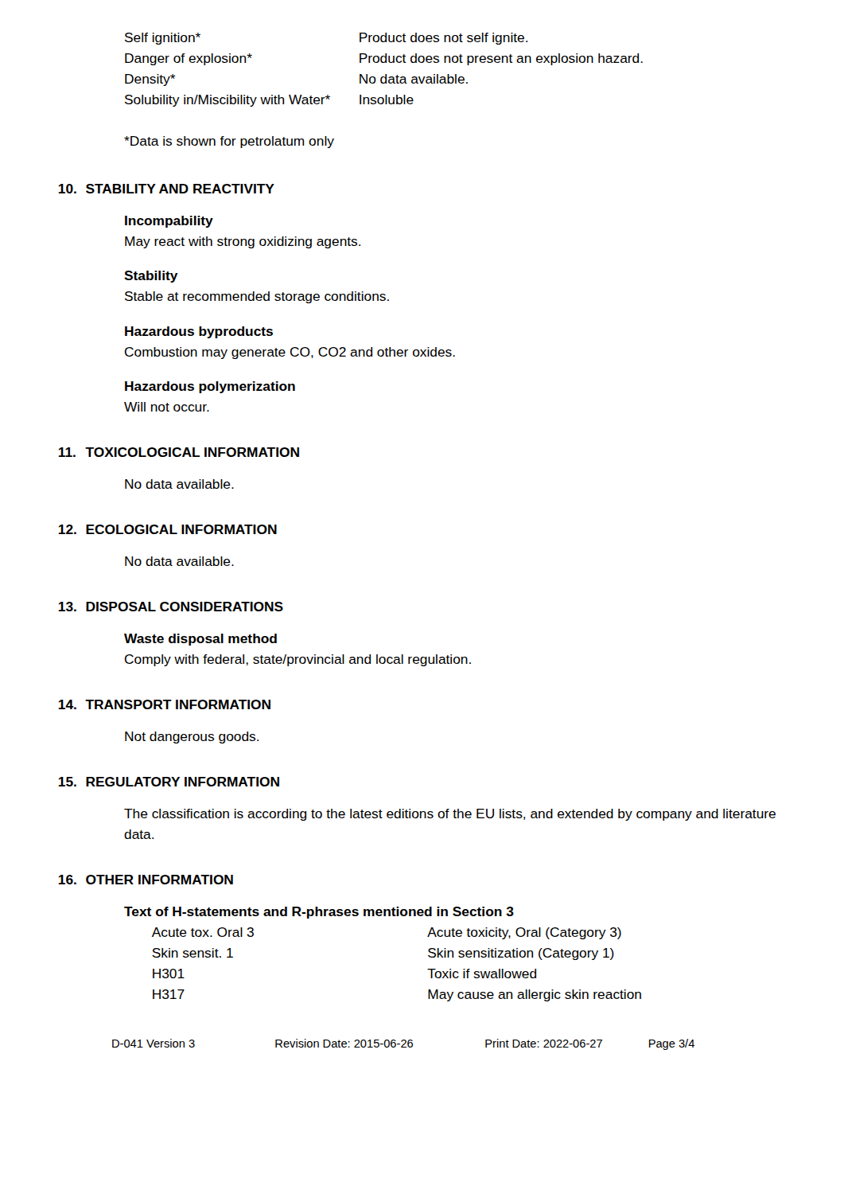Self ignition*
Product does not self ignite.
Danger of explosion*
Product does not present an explosion hazard.
Density*
No data available.
Solubility in/Miscibility with Water*
Insoluble
*Data is shown for petrolatum only
10.
STABILITY AND REACTIVITY
Incompability
May react with strong oxidizing agents.
Stability
Stable at recommended storage conditions.
Hazardous byproducts
Combustion may generate CO, CO2 and other oxides.
Hazardous polymerization
Will not occur.
11.
TOXICOLOGICAL INFORMATION
No data available.
12.
ECOLOGICAL INFORMATION
No data available.
13.
DISPOSAL CONSIDERATIONS
Waste disposal method
Comply with federal, state/provincial and local regulation.
14.
TRANSPORT INFORMATION
Not dangerous goods.
15.
REGULATORY INFORMATION
The classification is according to the latest editions of the EU lists, and extended by company and literature data.
16.
OTHER INFORMATION
Text of H-statements and R-phrases mentioned in Section 3
Acute tox. Oral 3
Acute toxicity, Oral (Category 3)
Skin sensit. 1
Skin sensitization (Category 1)
H301
Toxic if swallowed
H317
May cause an allergic skin reaction
D-041 Version 3
Revision Date: 2015-06-26
Print Date: 2022-06-27
Page 3/4